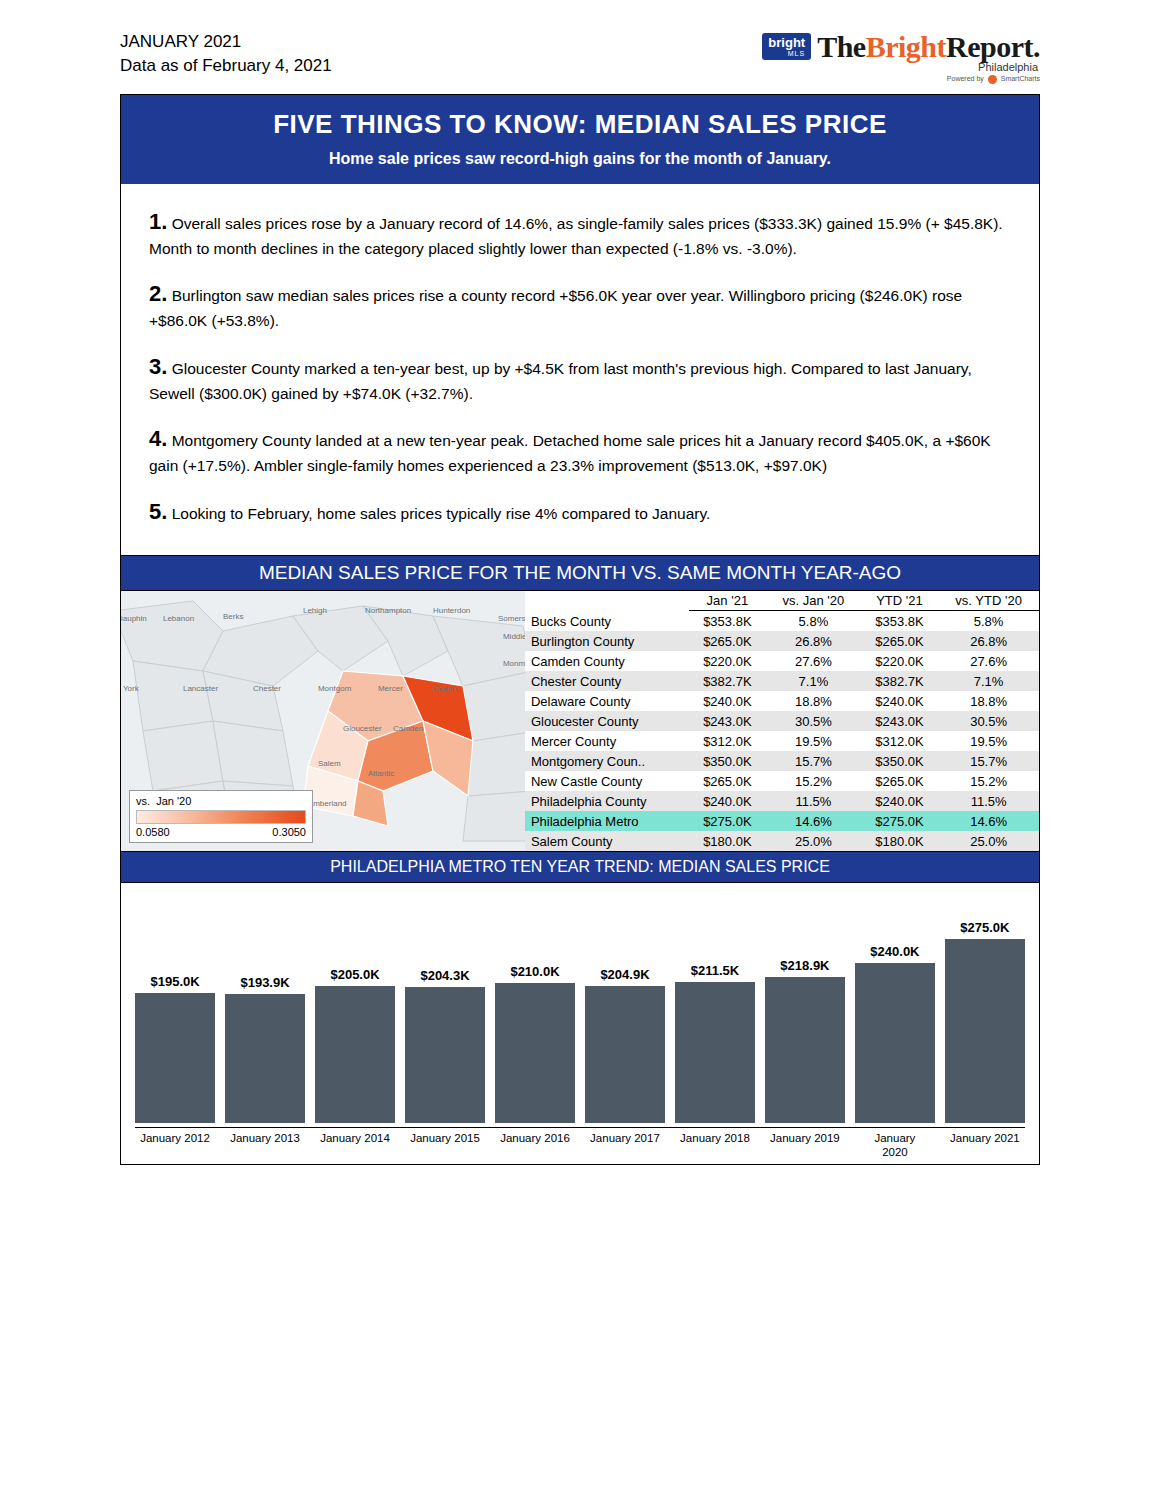JANUARY 2021
Data as of February 4, 2021
brightMLS The Bright Report.
Philadelphia
Powered by SmartCharts
FIVE THINGS TO KNOW: MEDIAN SALES PRICE
Home sale prices saw record-high gains for the month of January.
1. Overall sales prices rose by a January record of 14.6%, as single-family sales prices ($333.3K) gained 15.9% (+ $45.8K). Month to month declines in the category placed slightly lower than expected (-1.8% vs. -3.0%).
2. Burlington saw median sales prices rise a county record +$56.0K year over year. Willingboro pricing ($246.0K) rose +$86.0K (+53.8%).
3. Gloucester County marked a ten-year best, up by +$4.5K from last month's previous high. Compared to last January, Sewell ($300.0K) gained by +$74.0K (+32.7%).
4. Montgomery County landed at a new ten-year peak. Detached home sale prices hit a January record $405.0K, a +$60K gain (+17.5%). Ambler single-family homes experienced a 23.3% improvement ($513.0K, +$97.0K)
5. Looking to February, home sales prices typically rise 4% compared to January.
MEDIAN SALES PRICE FOR THE MONTH VS. SAME MONTH YEAR-AGO
Dauphin Lebanon Berks Lehigh Northampton Hunterdon Somerset Middlesex Monmouth York Lancaster Chester Montgom Mercer Ocean Gloucester Camden Salem Atlantic Cumberland
vs. Jan '20
0.05800.3050
| | Jan '21 | vs. Jan '20 | YTD '21 | vs. YTD '20 |
| --- | --- | --- | --- | --- |
| Bucks County | $353.8K | 5.8% | $353.8K | 5.8% |
| Burlington County | $265.0K | 26.8% | $265.0K | 26.8% |
| Camden County | $220.0K | 27.6% | $220.0K | 27.6% |
| Chester County | $382.7K | 7.1% | $382.7K | 7.1% |
| Delaware County | $240.0K | 18.8% | $240.0K | 18.8% |
| Gloucester County | $243.0K | 30.5% | $243.0K | 30.5% |
| Mercer County | $312.0K | 19.5% | $312.0K | 19.5% |
| Montgomery Coun.. | $350.0K | 15.7% | $350.0K | 15.7% |
| New Castle County | $265.0K | 15.2% | $265.0K | 15.2% |
| Philadelphia County | $240.0K | 11.5% | $240.0K | 11.5% |
| Philadelphia Metro | $275.0K | 14.6% | $275.0K | 14.6% |
| Salem County | $180.0K | 25.0% | $180.0K | 25.0% |
PHILADELPHIA METRO TEN YEAR TREND: MEDIAN SALES PRICE
$195.0K
$193.9K
$205.0K
$204.3K
$210.0K
$204.9K
$211.5K
$218.9K
$240.0K
$275.0K
January 2012
January 2013
January 2014
January 2015
January 2016
January 2017
January 2018
January 2019
January
2020
January 2021